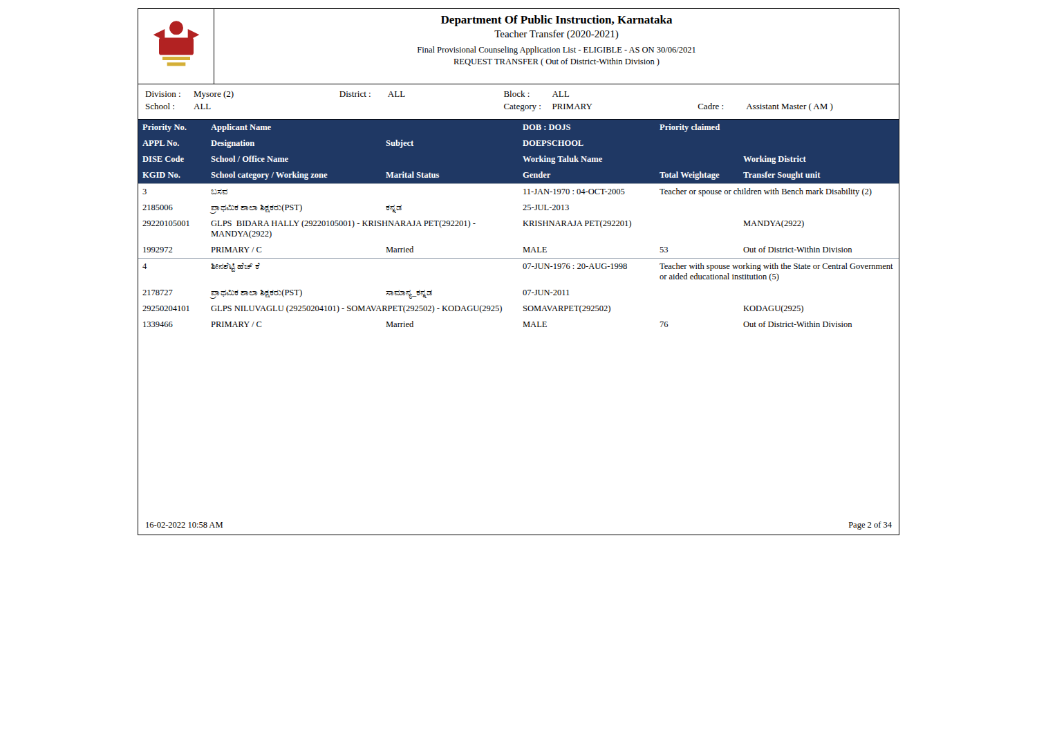Department Of Public Instruction, Karnataka
Teacher Transfer (2020-2021)
Final Provisional Counseling Application List - ELIGIBLE - AS ON 30/06/2021
REQUEST TRANSFER ( Out of District-Within Division )
Division : Mysore (2)
District : ALL
Block : ALL
School : ALL
Category : PRIMARY
Cadre : Assistant Master ( AM )
| Priority No. | Applicant Name | | DOB : DOJS | Priority claimed | |
| --- | --- | --- | --- | --- | --- |
| APPL No. | Designation | Subject | DOEPSCHOOL | | |
| DISE Code | School / Office Name | | Working Taluk Name | | Working District |
| KGID No. | School category / Working zone | Marital Status | Gender | Total Weightage | Transfer Sought unit |
| 3 | ಬಸವ | | 11-JAN-1970 : 04-OCT-2005 | Teacher or spouse or children with Bench mark Disability (2) |
| 2185006 | ಪ್ರಾಥಮಿಕ ಶಾಲಾ ಶಿಕ್ಷಕರು(PST) | ಕನ್ನಡ | 25-JUL-2013 | | |
| 29220105001 | GLPS BIDARA HALLY (29220105001) - KRISHNARAJA PET(292201) - MANDYA(2922) | KRISHNARAJA PET(292201) | | MANDYA(2922) |
| 1992972 | PRIMARY / C | Married | MALE | 53 | Out of District-Within Division |
| 4 | ಶೀನಶೆಟ್ಟಿ ಹೆಚ್ ಕೆ | | 07-JUN-1976 : 20-AUG-1998 | Teacher with spouse working with the State or Central Government or aided educational institution (5) |
| 2178727 | ಪ್ರಾಥಮಿಕ ಶಾಲಾ ಶಿಕ್ಷಕರು(PST) | ಸಾಮಾನ್ಯ_ಕನ್ನಡ | 07-JUN-2011 | | |
| 29250204101 | GLPS NILUVAGLU (29250204101) - SOMAVARPET(292502) - KODAGU(2925) | SOMAVARPET(292502) | | KODAGU(2925) |
| 1339466 | PRIMARY / C | Married | MALE | 76 | Out of District-Within Division |
16-02-2022 10:58 AM
Page 2 of 34